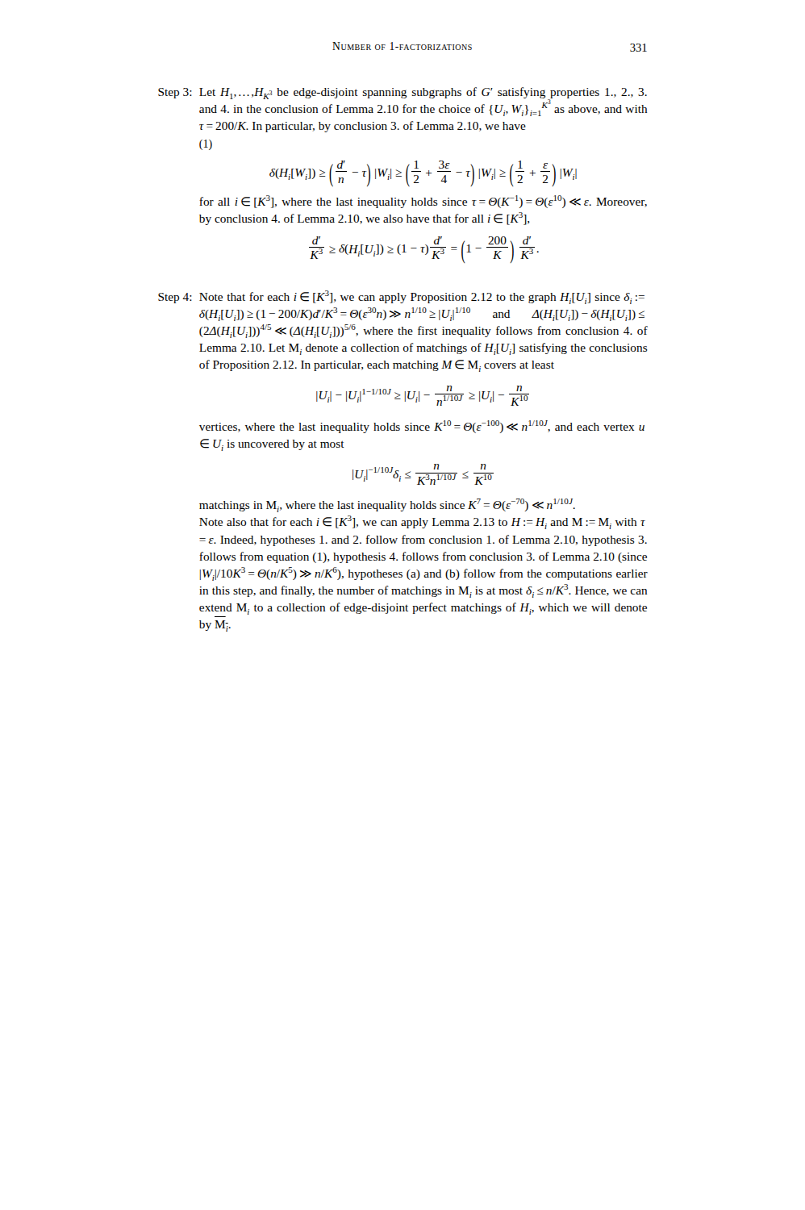Number of 1-factorizations 331
Step 3:
Let H1, … ,HK3 be edge-disjoint spanning subgraphs of G′ satisfying properties 1., 2., 3. and 4. in the conclusion of Lemma 2.10 for the choice of {Ui, Wi}i=1K3 as above, and with τ = 200/K. In particular, by conclusion 3. of Lemma 2.10, we have
(1)
δ(Hi[Wi]) (d′n − τ) |Wi| (12 + 3ε 4 − τ) |Wi| (12 + ε 2) |Wi|
for all i  [K3], where the last inequality holds since τ = Θ(K−1) = Θ(ε10)  ε. Moreover, by conclusion 4. of Lemma 2.10, we also have that for all i  [K3],
d′K3 δ(Hi[Ui]) (1 − τ)d′K3 = (1 − 200 K) d′K3.
Step 4:
Note that for each i  [K3], we can apply Proposition 2.12 to the graph Hi[Ui] since δi := δ(Hi[Ui])  (1 − 200/K)d′/K3 = Θ(ε30n)  n1/10  |Ui|1/10 and Δ(Hi[Ui]) − δ(Hi[Ui])  (2Δ(Hi[Ui]))4/5  (Δ(Hi[Ui]))5/6, where the first inequality follows from conclusion 4. of Lemma 2.10. Let Mi denote a collection of matchings of Hi[Ui] satisfying the conclusions of Proposition 2.12. In particular, each matching M  Mi covers at least
|Ui| − |Ui|1−1/10J |Ui| − nn1/10J |Ui| − nK10
vertices, where the last inequality holds since K10 = Θ(ε−100)  n1/10J, and each vertex u  Ui is uncovered by at most
|Ui|−1/10Jδi nK3n1/10J nK10
matchings in Mi, where the last inequality holds since K7 = Θ(ε−70)  n1/10J.
Note also that for each i  [K3], we can apply Lemma 2.13 to H := Hi and M := Mi with τ = ε. Indeed, hypotheses 1. and 2. follow from conclusion 1. of Lemma 2.10, hypothesis 3. follows from equation (1), hypothesis 4. follows from conclusion 3. of Lemma 2.10 (since |Wi|/10K3 = Θ(n/K5)  n/K6), hypotheses (a) and (b) follow from the computations earlier in this step, and finally, the number of matchings in Mi is at most δi  n/K3. Hence, we can extend Mi to a collection of edge-disjoint perfect matchings of Hi, which we will denote by Mi.